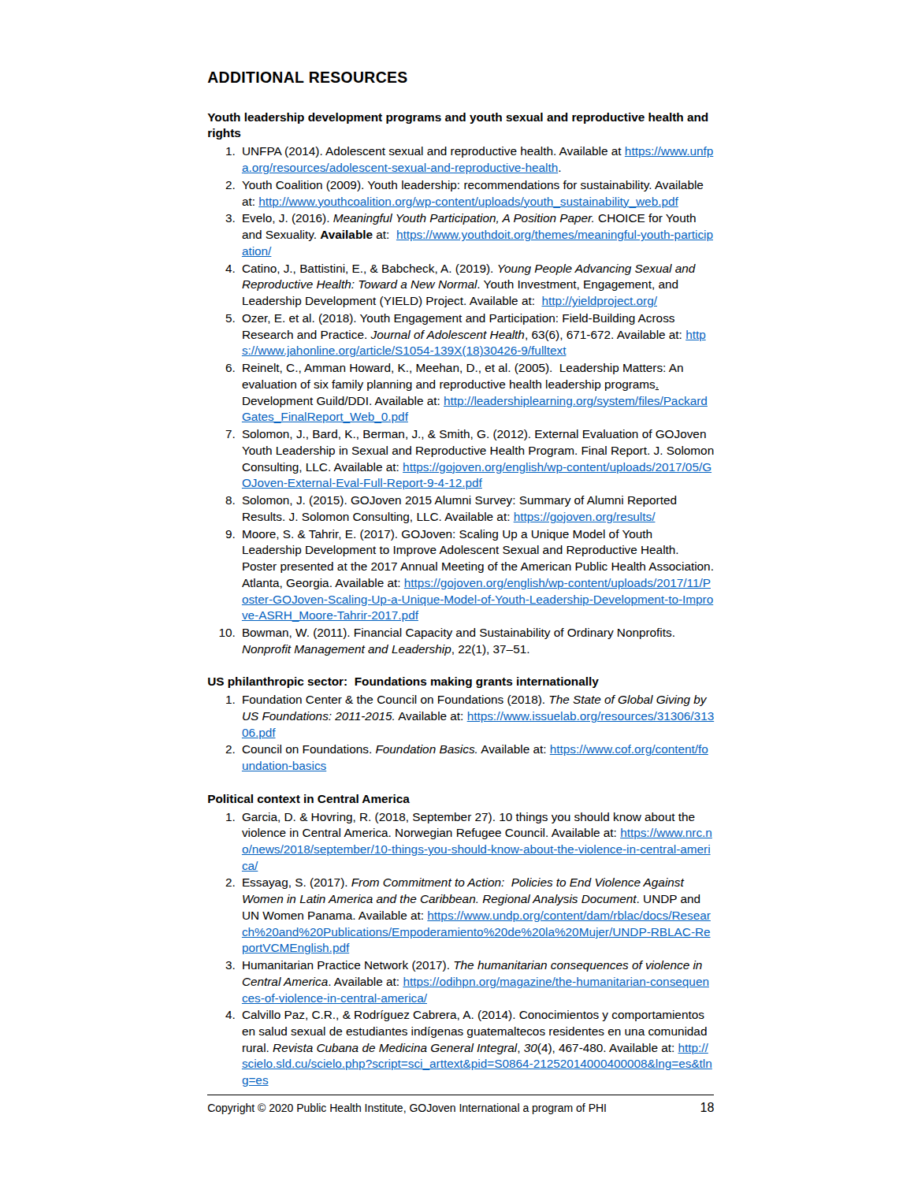ADDITIONAL RESOURCES
Youth leadership development programs and youth sexual and reproductive health and rights
UNFPA (2014). Adolescent sexual and reproductive health. Available at https://www.unfpa.org/resources/adolescent-sexual-and-reproductive-health.
Youth Coalition (2009). Youth leadership: recommendations for sustainability. Available at: http://www.youthcoalition.org/wp-content/uploads/youth_sustainability_web.pdf
Evelo, J. (2016). Meaningful Youth Participation, A Position Paper. CHOICE for Youth and Sexuality. Available at: https://www.youthdoit.org/themes/meaningful-youth-participation/
Catino, J., Battistini, E., & Babcheck, A. (2019). Young People Advancing Sexual and Reproductive Health: Toward a New Normal. Youth Investment, Engagement, and Leadership Development (YIELD) Project. Available at: http://yieldproject.org/
Ozer, E. et al. (2018). Youth Engagement and Participation: Field-Building Across Research and Practice. Journal of Adolescent Health, 63(6), 671-672. Available at: https://www.jahonline.org/article/S1054-139X(18)30426-9/fulltext
Reinelt, C., Amman Howard, K., Meehan, D., et al. (2005). Leadership Matters: An evaluation of six family planning and reproductive health leadership programs. Development Guild/DDI. Available at: http://leadershiplearning.org/system/files/PackardGates_FinalReport_Web_0.pdf
Solomon, J., Bard, K., Berman, J., & Smith, G. (2012). External Evaluation of GOJoven Youth Leadership in Sexual and Reproductive Health Program. Final Report. J. Solomon Consulting, LLC. Available at: https://gojoven.org/english/wp-content/uploads/2017/05/GOJoven-External-Eval-Full-Report-9-4-12.pdf
Solomon, J. (2015). GOJoven 2015 Alumni Survey: Summary of Alumni Reported Results. J. Solomon Consulting, LLC. Available at: https://gojoven.org/results/
Moore, S. & Tahrir, E. (2017). GOJoven: Scaling Up a Unique Model of Youth Leadership Development to Improve Adolescent Sexual and Reproductive Health. Poster presented at the 2017 Annual Meeting of the American Public Health Association. Atlanta, Georgia. Available at: https://gojoven.org/english/wp-content/uploads/2017/11/Poster-GOJoven-Scaling-Up-a-Unique-Model-of-Youth-Leadership-Development-to-Improve-ASRH_Moore-Tahrir-2017.pdf
Bowman, W. (2011). Financial Capacity and Sustainability of Ordinary Nonprofits. Nonprofit Management and Leadership, 22(1), 37–51.
US philanthropic sector: Foundations making grants internationally
Foundation Center & the Council on Foundations (2018). The State of Global Giving by US Foundations: 2011-2015. Available at: https://www.issuelab.org/resources/31306/31306.pdf
Council on Foundations. Foundation Basics. Available at: https://www.cof.org/content/foundation-basics
Political context in Central America
Garcia, D. & Hovring, R. (2018, September 27). 10 things you should know about the violence in Central America. Norwegian Refugee Council. Available at: https://www.nrc.no/news/2018/september/10-things-you-should-know-about-the-violence-in-central-america/
Essayag, S. (2017). From Commitment to Action: Policies to End Violence Against Women in Latin America and the Caribbean. Regional Analysis Document. UNDP and UN Women Panama. Available at: https://www.undp.org/content/dam/rblac/docs/Research%20and%20Publications/Empoderamiento%20de%20la%20Mujer/UNDP-RBLAC-ReportVCMEnglish.pdf
Humanitarian Practice Network (2017). The humanitarian consequences of violence in Central America. Available at: https://odihpn.org/magazine/the-humanitarian-consequences-of-violence-in-central-america/
Calvillo Paz, C.R., & Rodríguez Cabrera, A. (2014). Conocimientos y comportamientos en salud sexual de estudiantes indígenas guatemaltecos residentes en una comunidad rural. Revista Cubana de Medicina General Integral, 30(4), 467-480. Available at: http://scielo.sld.cu/scielo.php?script=sci_arttext&pid=S0864-21252014000400008&lng=es&tlng=es
Copyright © 2020 Public Health Institute, GOJoven International a program of PHI 18